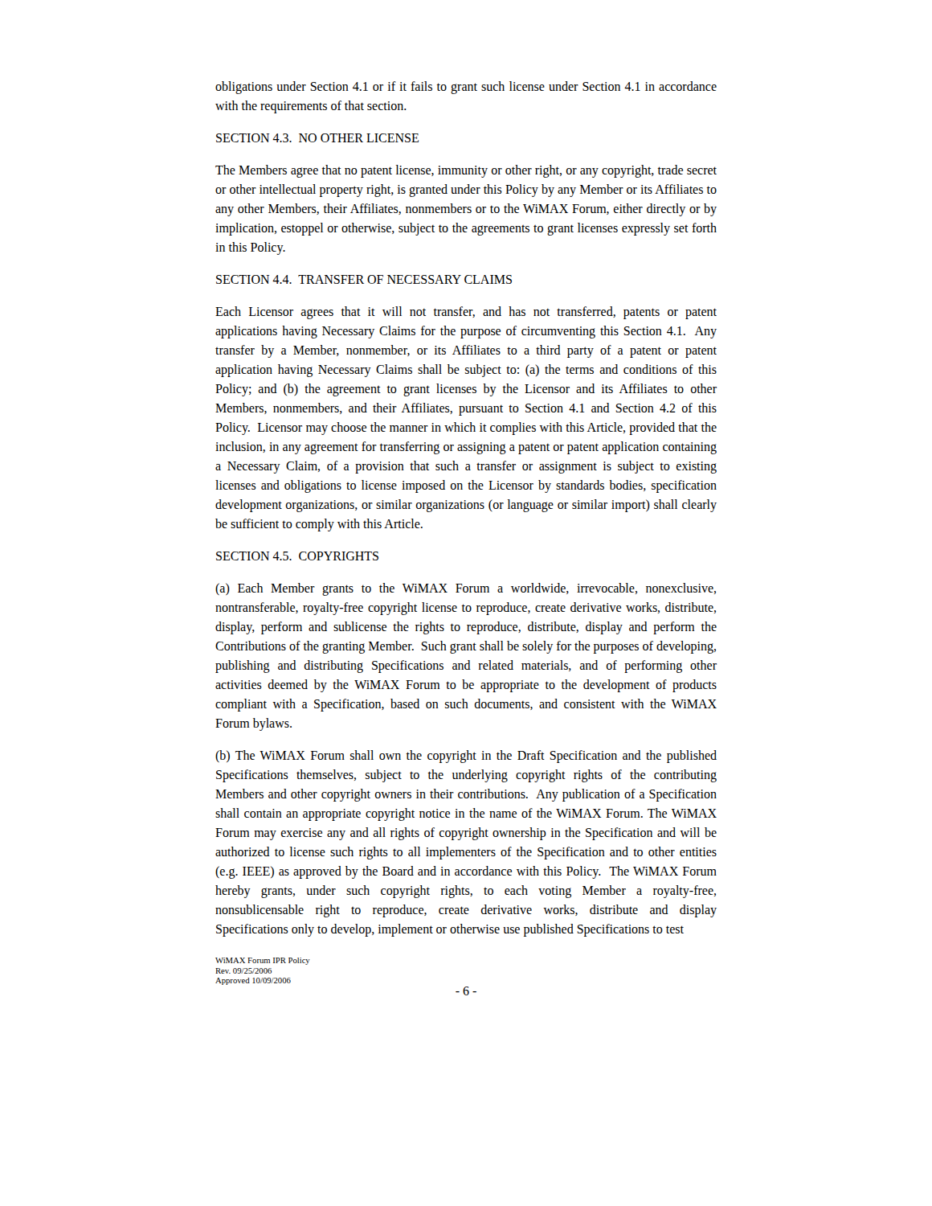obligations under Section 4.1 or if it fails to grant such license under Section 4.1 in accordance with the requirements of that section.
SECTION 4.3. NO OTHER LICENSE
The Members agree that no patent license, immunity or other right, or any copyright, trade secret or other intellectual property right, is granted under this Policy by any Member or its Affiliates to any other Members, their Affiliates, nonmembers or to the WiMAX Forum, either directly or by implication, estoppel or otherwise, subject to the agreements to grant licenses expressly set forth in this Policy.
SECTION 4.4. TRANSFER OF NECESSARY CLAIMS
Each Licensor agrees that it will not transfer, and has not transferred, patents or patent applications having Necessary Claims for the purpose of circumventing this Section 4.1. Any transfer by a Member, nonmember, or its Affiliates to a third party of a patent or patent application having Necessary Claims shall be subject to: (a) the terms and conditions of this Policy; and (b) the agreement to grant licenses by the Licensor and its Affiliates to other Members, nonmembers, and their Affiliates, pursuant to Section 4.1 and Section 4.2 of this Policy. Licensor may choose the manner in which it complies with this Article, provided that the inclusion, in any agreement for transferring or assigning a patent or patent application containing a Necessary Claim, of a provision that such a transfer or assignment is subject to existing licenses and obligations to license imposed on the Licensor by standards bodies, specification development organizations, or similar organizations (or language or similar import) shall clearly be sufficient to comply with this Article.
SECTION 4.5. COPYRIGHTS
(a) Each Member grants to the WiMAX Forum a worldwide, irrevocable, nonexclusive, nontransferable, royalty-free copyright license to reproduce, create derivative works, distribute, display, perform and sublicense the rights to reproduce, distribute, display and perform the Contributions of the granting Member. Such grant shall be solely for the purposes of developing, publishing and distributing Specifications and related materials, and of performing other activities deemed by the WiMAX Forum to be appropriate to the development of products compliant with a Specification, based on such documents, and consistent with the WiMAX Forum bylaws.
(b) The WiMAX Forum shall own the copyright in the Draft Specification and the published Specifications themselves, subject to the underlying copyright rights of the contributing Members and other copyright owners in their contributions. Any publication of a Specification shall contain an appropriate copyright notice in the name of the WiMAX Forum. The WiMAX Forum may exercise any and all rights of copyright ownership in the Specification and will be authorized to license such rights to all implementers of the Specification and to other entities (e.g. IEEE) as approved by the Board and in accordance with this Policy. The WiMAX Forum hereby grants, under such copyright rights, to each voting Member a royalty-free, nonsublicensable right to reproduce, create derivative works, distribute and display Specifications only to develop, implement or otherwise use published Specifications to test
WiMAX Forum IPR Policy
Rev. 09/25/2006
Approved 10/09/2006
- 6 -